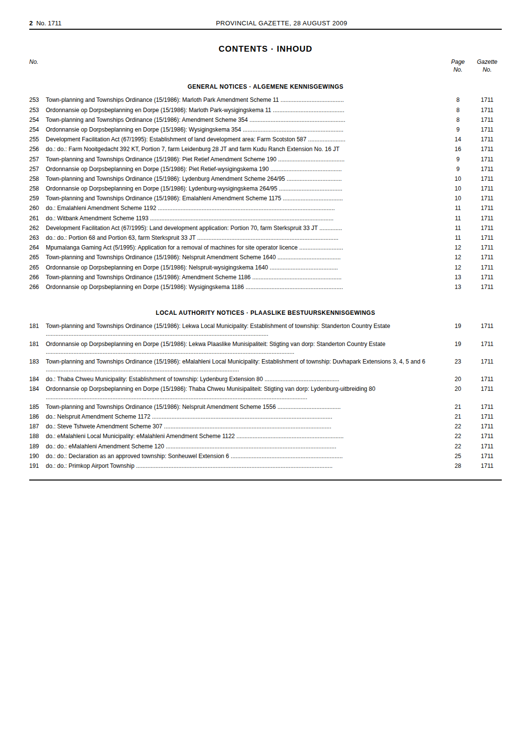2 No. 1711
PROVINCIAL GAZETTE, 28 AUGUST 2009
CONTENTS · INHOUD
| No. | | Page No. | Gazette No. |
GENERAL NOTICES · ALGEMENE KENNISGEWINGS
| 253 | Town-planning and Townships Ordinance (15/1986): Marloth Park Amendment Scheme 11 ....................................... | 8 | 1711 |
| 253 | Ordonnansie op Dorpsbeplanning en Dorpe (15/1986): Marloth Park-wysigingskema 11 ............................................ | 8 | 1711 |
| 254 | Town-planning and Townships Ordinance (15/1986): Amendment Scheme 354 ........................................................... | 8 | 1711 |
| 254 | Ordonnansie op Dorpsbeplanning en Dorpe (15/1986): Wysigingskema 354 .............................................................. | 9 | 1711 |
| 255 | Development Facilitation Act (67/1995): Establishment of land development area: Farm Scotston 587 ....................... | 14 | 1711 |
| 256 | do.: do.: Farm Nooitgedacht 392 KT, Portion 7, farm Leidenburg 28 JT and farm Kudu Ranch Extension No. 16 JT | 16 | 1711 |
| 257 | Town-planning and Townships Ordinance (15/1986): Piet Retief Amendment Scheme 190 ......................................... | 9 | 1711 |
| 257 | Ordonnansie op Dorpsbeplanning en Dorpe (15/1986): Piet Retief-wysigingskema 190 ............................................ | 9 | 1711 |
| 258 | Town-planning and Townships Ordinance (15/1986): Lydenburg Amendment Scheme 264/95 .................................. | 10 | 1711 |
| 258 | Ordonnansie op Dorpsbeplanning en Dorpe (15/1986): Lydenburg-wysigingskema 264/95 ....................................... | 10 | 1711 |
| 259 | Town-planning and Townships Ordinance (15/1986): Emalahleni Amendment Scheme 1175 ..................................... | 10 | 1711 |
| 260 | do.: Emalahleni Amendment Scheme 1192 ............................................................................................................. | 11 | 1711 |
| 261 | do.: Witbank Amendment Scheme 1193 ................................................................................................................. | 11 | 1711 |
| 262 | Development Facilitation Act (67/1995): Land development application: Portion 70, farm Sterkspruit 33 JT .............. | 11 | 1711 |
| 263 | do.: do.: Portion 68 and Portion 63, farm Sterkspruit 33 JT ....................................................................................... | 11 | 1711 |
| 264 | Mpumalanga Gaming Act (5/1995): Application for a removal of machines for site operator licence ........................... | 12 | 1711 |
| 265 | Town-planning and Townships Ordinance (15/1986): Nelspruit Amendment Scheme 1640 ....................................... | 12 | 1711 |
| 265 | Ordonnansie op Dorpsbeplanning en Dorpe (15/1986): Nelspruit-wysigingskema 1640 .......................................... | 12 | 1711 |
| 266 | Town-planning and Townships Ordinance (15/1986): Amendment Scheme 1186 ....................................................... | 13 | 1711 |
| 266 | Ordonnansie op Dorpsbeplanning en Dorpe (15/1986): Wysigingskema 1186 ............................................................ | 13 | 1711 |
LOCAL AUTHORITY NOTICES · PLAASLIKE BESTUURSKENNISGEWINGS
| 181 | Town-planning and Townships Ordinance (15/1986): Lekwa Local Municipality: Establishment of township: Standerton Country Estate ......................................................................................................................................... | 19 | 1711 |
| 181 | Ordonnansie op Dorpsbeplanning en Dorpe (15/1986): Lekwa Plaaslike Munisipaliteit: Stigting van dorp: Standerton Country Estate ......................................................................................................................................................... | 19 | 1711 |
| 183 | Town-planning and Townships Ordinance (15/1986): eMalahleni Local Municipality: Establishment of township: Duvhapark Extensions 3, 4, 5 and 6 ....................................................................................................................... | 23 | 1711 |
| 184 | do.: Thaba Chweu Municipality: Establishment of township: Lydenburg Extension 80 .............................................. | 20 | 1711 |
| 184 | Ordonnansie op Dorpsbeplanning en Dorpe (15/1986): Thaba Chweu Munisipaliteit: Stigting van dorp: Lydenburg-uitbreiding 80 ................................................................................................................................................................. | 20 | 1711 |
| 185 | Town-planning and Townships Ordinance (15/1986): Nelspruit Amendment Scheme 1556 ....................................... | 21 | 1711 |
| 186 | do.: Nelspruit Amendment Scheme 1172 ............................................................................................................... | 21 | 1711 |
| 187 | do.: Steve Tshwete Amendment Scheme 307 ....................................................................................................... | 22 | 1711 |
| 188 | do.: eMalahleni Local Municipality: eMalahleni Amendment Scheme 1122 .................................................................. | 22 | 1711 |
| 189 | do.: do.: eMalahleni Amendment Scheme 120 ......................................................................................................... | 22 | 1711 |
| 190 | do.: do.: Declaration as an approved township: Sonheuwel Extension 6 ..................................................................... | 25 | 1711 |
| 191 | do.: do.: Primkop Airport Township ......................................................................................................................... | 28 | 1711 |